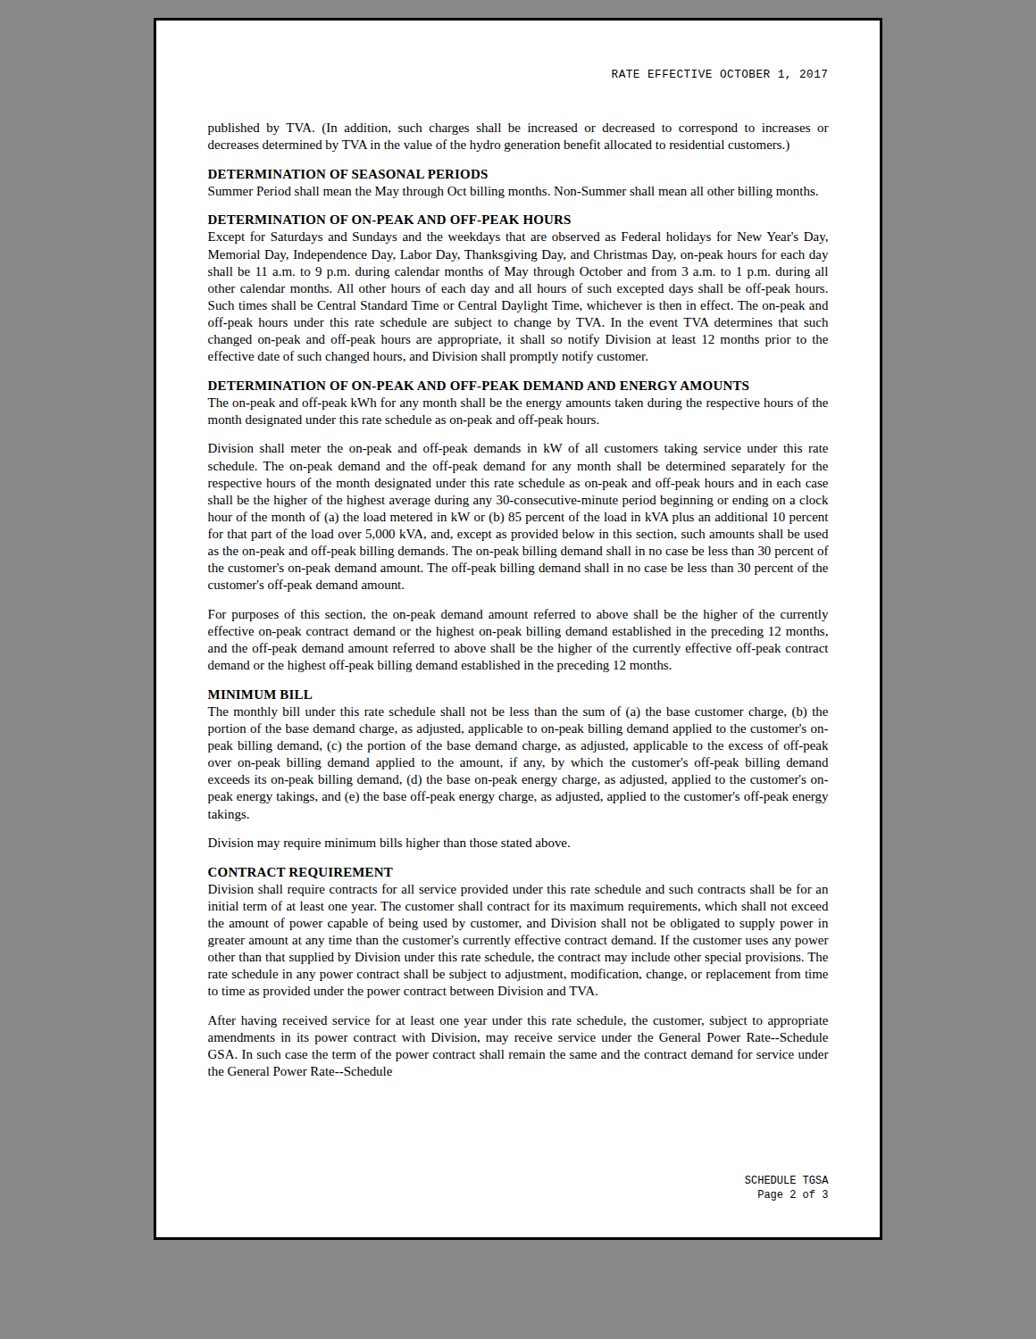RATE EFFECTIVE OCTOBER 1, 2017
published by TVA. (In addition, such charges shall be increased or decreased to correspond to increases or decreases determined by TVA in the value of the hydro generation benefit allocated to residential customers.)
Determination of Seasonal Periods
Summer Period shall mean the May through Oct billing months. Non-Summer shall mean all other billing months.
Determination of On-Peak and Off-Peak Hours
Except for Saturdays and Sundays and the weekdays that are observed as Federal holidays for New Year's Day, Memorial Day, Independence Day, Labor Day, Thanksgiving Day, and Christmas Day, on-peak hours for each day shall be 11 a.m. to 9 p.m. during calendar months of May through October and from 3 a.m. to 1 p.m. during all other calendar months. All other hours of each day and all hours of such excepted days shall be off-peak hours. Such times shall be Central Standard Time or Central Daylight Time, whichever is then in effect. The on-peak and off-peak hours under this rate schedule are subject to change by TVA. In the event TVA determines that such changed on-peak and off-peak hours are appropriate, it shall so notify Division at least 12 months prior to the effective date of such changed hours, and Division shall promptly notify customer.
Determination of On-Peak and Off-Peak Demand and Energy Amounts
The on-peak and off-peak kWh for any month shall be the energy amounts taken during the respective hours of the month designated under this rate schedule as on-peak and off-peak hours.
Division shall meter the on-peak and off-peak demands in kW of all customers taking service under this rate schedule. The on-peak demand and the off-peak demand for any month shall be determined separately for the respective hours of the month designated under this rate schedule as on-peak and off-peak hours and in each case shall be the higher of the highest average during any 30-consecutive-minute period beginning or ending on a clock hour of the month of (a) the load metered in kW or (b) 85 percent of the load in kVA plus an additional 10 percent for that part of the load over 5,000 kVA, and, except as provided below in this section, such amounts shall be used as the on-peak and off-peak billing demands. The on-peak billing demand shall in no case be less than 30 percent of the customer's on-peak demand amount. The off-peak billing demand shall in no case be less than 30 percent of the customer's off-peak demand amount.
For purposes of this section, the on-peak demand amount referred to above shall be the higher of the currently effective on-peak contract demand or the highest on-peak billing demand established in the preceding 12 months, and the off-peak demand amount referred to above shall be the higher of the currently effective off-peak contract demand or the highest off-peak billing demand established in the preceding 12 months.
Minimum Bill
The monthly bill under this rate schedule shall not be less than the sum of (a) the base customer charge, (b) the portion of the base demand charge, as adjusted, applicable to on-peak billing demand applied to the customer's on-peak billing demand, (c) the portion of the base demand charge, as adjusted, applicable to the excess of off-peak over on-peak billing demand applied to the amount, if any, by which the customer's off-peak billing demand exceeds its on-peak billing demand, (d) the base on-peak energy charge, as adjusted, applied to the customer's on-peak energy takings, and (e) the base off-peak energy charge, as adjusted, applied to the customer's off-peak energy takings.
Division may require minimum bills higher than those stated above.
Contract Requirement
Division shall require contracts for all service provided under this rate schedule and such contracts shall be for an initial term of at least one year. The customer shall contract for its maximum requirements, which shall not exceed the amount of power capable of being used by customer, and Division shall not be obligated to supply power in greater amount at any time than the customer's currently effective contract demand. If the customer uses any power other than that supplied by Division under this rate schedule, the contract may include other special provisions. The rate schedule in any power contract shall be subject to adjustment, modification, change, or replacement from time to time as provided under the power contract between Division and TVA.
After having received service for at least one year under this rate schedule, the customer, subject to appropriate amendments in its power contract with Division, may receive service under the General Power Rate--Schedule GSA. In such case the term of the power contract shall remain the same and the contract demand for service under the General Power Rate--Schedule
SCHEDULE TGSA
Page 2 of 3